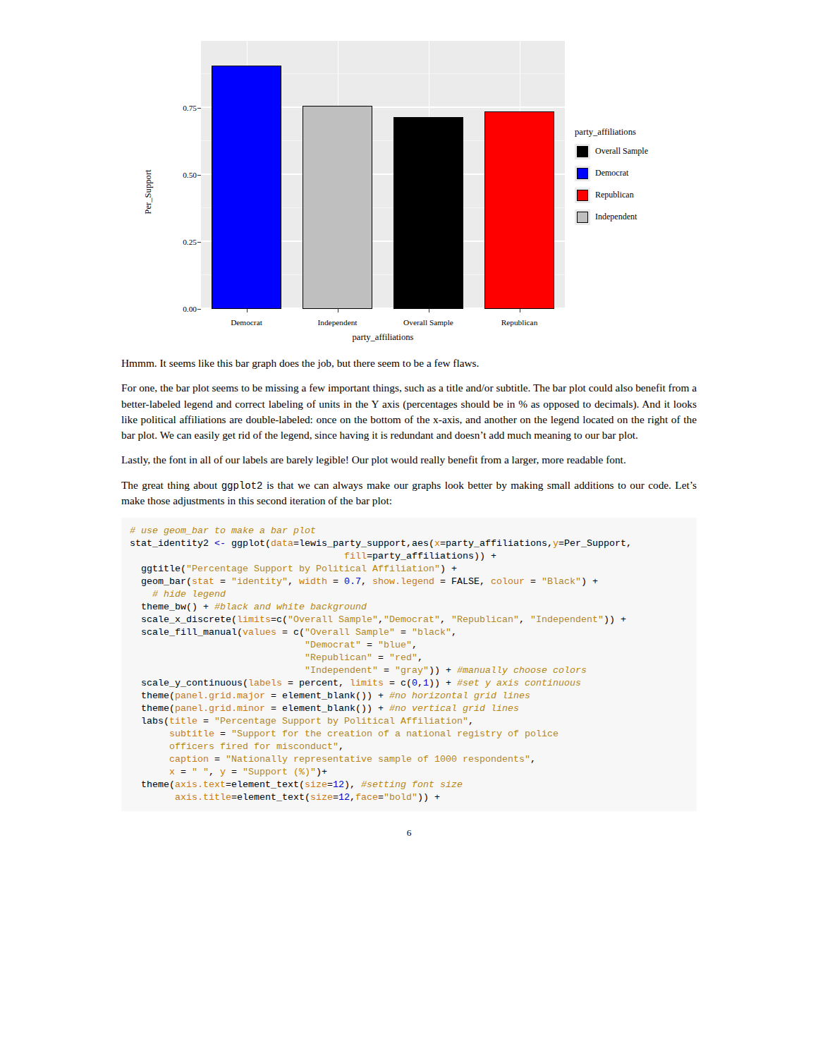Per_Support
0.00 0.25 0.50 0.75
Democrat Independent Overall Sample Republican
party_affiliations
party_affiliations
Overall Sample
Democrat
Republican
Independent
Hmmm. It seems like this bar graph does the job, but there seem to be a few flaws.
For one, the bar plot seems to be missing a few important things, such as a title and/or subtitle. The bar plot could also benefit from a better-labeled legend and correct labeling of units in the Y axis (percentages should be in % as opposed to decimals). And it looks like political affiliations are double-labeled: once on the bottom of the x-axis, and another on the legend located on the right of the bar plot. We can easily get rid of the legend, since having it is redundant and doesn’t add much meaning to our bar plot.
Lastly, the font in all of our labels are barely legible! Our plot would really benefit from a larger, more readable font.
The great thing about ggplot2 is that we can always make our graphs look better by making small additions to our code. Let’s make those adjustments in this second iteration of the bar plot:
# use geom_bar to make a bar plot
stat_identity2 <- ggplot(data=lewis_party_support,aes(x=party_affiliations,y=Per_Support,
                                      fill=party_affiliations)) +
  ggtitle("Percentage Support by Political Affiliation") +
  geom_bar(stat = "identity", width = 0.7, show.legend = FALSE, colour = "Black") +
    # hide legend
  theme_bw() + #black and white background
  scale_x_discrete(limits=c("Overall Sample","Democrat", "Republican", "Independent")) +
  scale_fill_manual(values = c("Overall Sample" = "black",
                               "Democrat" = "blue",
                               "Republican" = "red",
                               "Independent" = "gray")) + #manually choose colors
  scale_y_continuous(labels = percent, limits = c(0,1)) + #set y axis continuous
  theme(panel.grid.major = element_blank()) + #no horizontal grid lines
  theme(panel.grid.minor = element_blank()) + #no vertical grid lines
  labs(title = "Percentage Support by Political Affiliation",
       subtitle = "Support for the creation of a national registry of police
       officers fired for misconduct",
       caption = "Nationally representative sample of 1000 respondents",
       x = " ", y = "Support (%)")+
  theme(axis.text=element_text(size=12), #setting font size
        axis.title=element_text(size=12,face="bold")) +
6